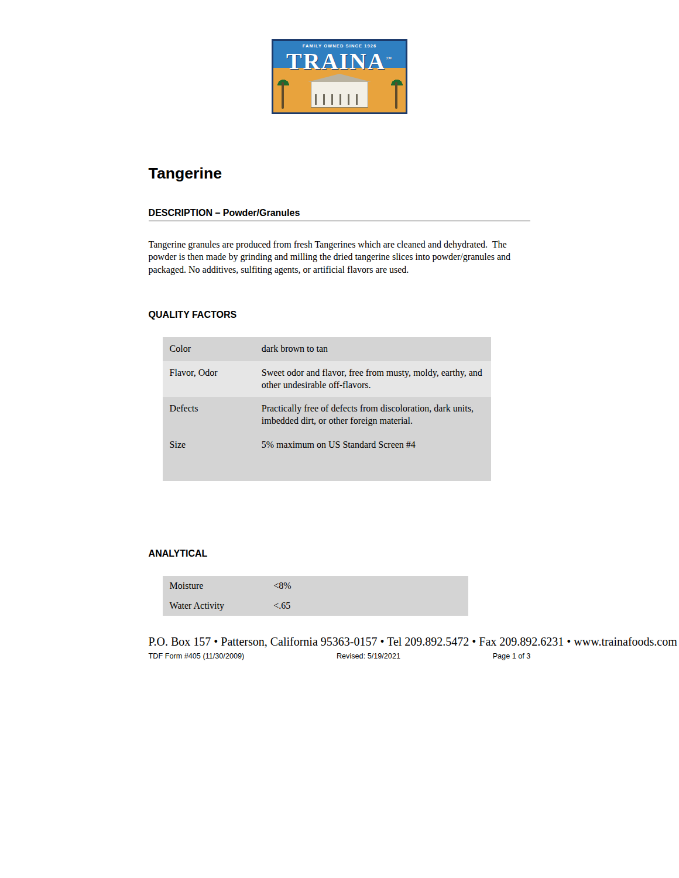FAMILY OWNED SINCE 1926
TRAINA™
Tangerine
DESCRIPTION – Powder/Granules
Tangerine granules are produced from fresh Tangerines which are cleaned and dehydrated. The powder is then made by grinding and milling the dried tangerine slices into powder/granules and packaged. No additives, sulfiting agents, or artificial flavors are used.
QUALITY FACTORS
| Color | dark brown to tan |
| Flavor, Odor | Sweet odor and flavor, free from musty, moldy, earthy, and other undesirable off-flavors. |
| Defects | Practically free of defects from discoloration, dark units, imbedded dirt, or other foreign material. |
| Size | 5% maximum on US Standard Screen #4 |
ANALYTICAL
| Moisture | <8% |
| Water Activity | <.65 |
P.O. Box 157 • Patterson, California 95363-0157 • Tel 209.892.5472 • Fax 209.892.6231 • www.trainafoods.com
TDF Form #405 (11/30/2009)
Revised: 5/19/2021
Page 1 of 3